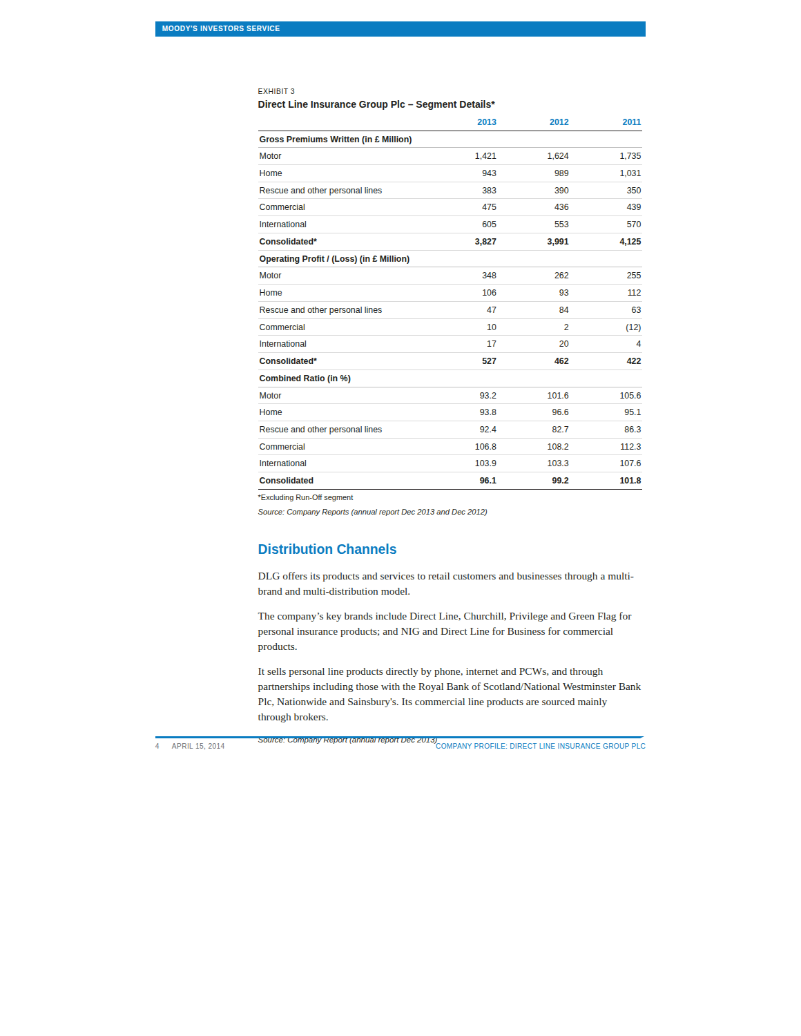MOODY'S INVESTORS SERVICE
INSURANCE
EXHIBIT 3
Direct Line Insurance Group Plc – Segment Details*
| | 2013 | 2012 | 2011 |
| --- | --- | --- | --- |
| Gross Premiums Written (in £ Million) | | | |
| Motor | 1,421 | 1,624 | 1,735 |
| Home | 943 | 989 | 1,031 |
| Rescue and other personal lines | 383 | 390 | 350 |
| Commercial | 475 | 436 | 439 |
| International | 605 | 553 | 570 |
| Consolidated* | 3,827 | 3,991 | 4,125 |
| Operating Profit / (Loss) (in £ Million) | | | |
| Motor | 348 | 262 | 255 |
| Home | 106 | 93 | 112 |
| Rescue and other personal lines | 47 | 84 | 63 |
| Commercial | 10 | 2 | (12) |
| International | 17 | 20 | 4 |
| Consolidated* | 527 | 462 | 422 |
| Combined Ratio (in %) | | | |
| Motor | 93.2 | 101.6 | 105.6 |
| Home | 93.8 | 96.6 | 95.1 |
| Rescue and other personal lines | 92.4 | 82.7 | 86.3 |
| Commercial | 106.8 | 108.2 | 112.3 |
| International | 103.9 | 103.3 | 107.6 |
| Consolidated | 96.1 | 99.2 | 101.8 |
*Excluding Run-Off segment
Source: Company Reports (annual report Dec 2013 and Dec 2012)
Distribution Channels
DLG offers its products and services to retail customers and businesses through a multi-brand and multi-distribution model.
The company’s key brands include Direct Line, Churchill, Privilege and Green Flag for personal insurance products; and NIG and Direct Line for Business for commercial products.
It sells personal line products directly by phone, internet and PCWs, and through partnerships including those with the Royal Bank of Scotland/National Westminster Bank Plc, Nationwide and Sainsbury's. Its commercial line products are sourced mainly through brokers.
Source: Company Report (annual report Dec 2013)
4 APRIL 15, 2014
COMPANY PROFILE: DIRECT LINE INSURANCE GROUP PLC